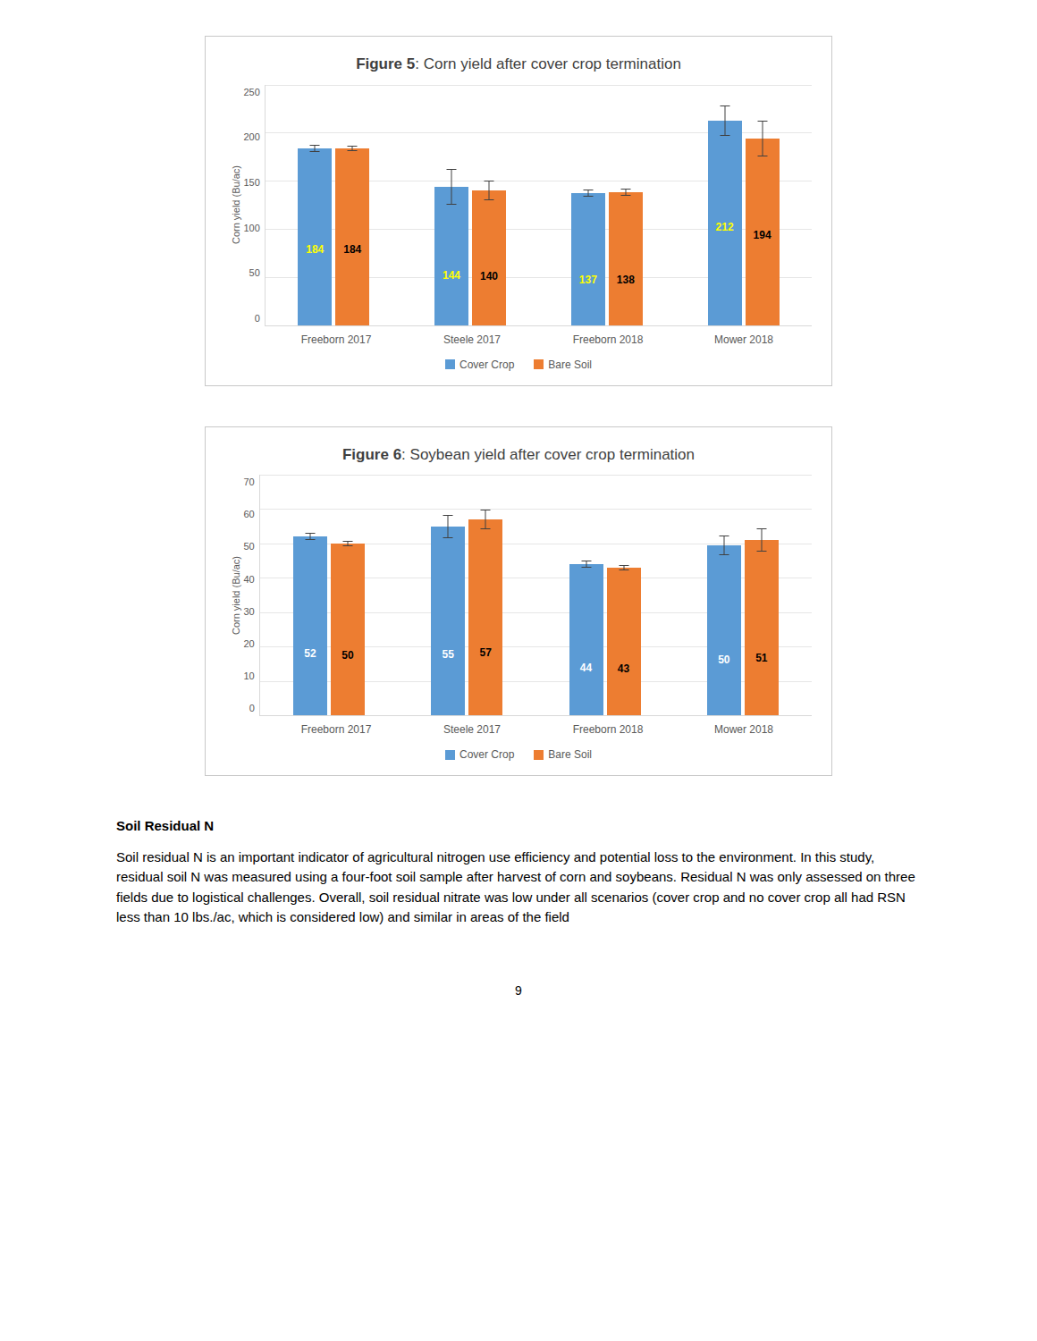Figure 5: Corn yield after cover crop termination
Corn yield (Bu/ac)
250
200
150
100
50
0
184
184
144
140
137
138
212
194
Freeborn 2017 Steele 2017 Freeborn 2018 Mower 2018
Cover Crop
Bare Soil
Figure 6: Soybean yield after cover crop termination
Corn yield (Bu/ac)
70
60
50
40
30
20
10
0
52
50
55
57
44
43
50
51
Freeborn 2017 Steele 2017 Freeborn 2018 Mower 2018
Cover Crop
Bare Soil
Soil Residual N
Soil residual N is an important indicator of agricultural nitrogen use efficiency and potential loss to the environment. In this study, residual soil N was measured using a four-foot soil sample after harvest of corn and soybeans. Residual N was only assessed on three fields due to logistical challenges. Overall, soil residual nitrate was low under all scenarios (cover crop and no cover crop all had RSN less than 10 lbs./ac, which is considered low) and similar in areas of the field
9